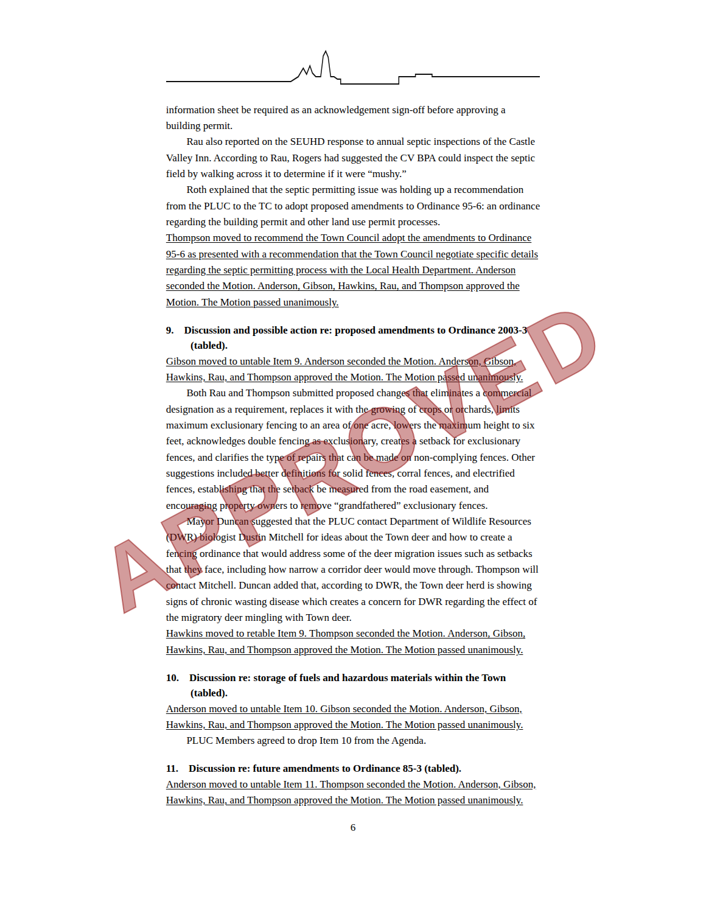APPROVED
information sheet be required as an acknowledgement sign-off before approving a building permit.
Rau also reported on the SEUHD response to annual septic inspections of the Castle Valley Inn. According to Rau, Rogers had suggested the CV BPA could inspect the septic field by walking across it to determine if it were “mushy.”
Roth explained that the septic permitting issue was holding up a recommendation from the PLUC to the TC to adopt proposed amendments to Ordinance 95-6: an ordinance regarding the building permit and other land use permit processes.
Thompson moved to recommend the Town Council adopt the amendments to Ordinance 95-6 as presented with a recommendation that the Town Council negotiate specific details regarding the septic permitting process with the Local Health Department. Anderson seconded the Motion. Anderson, Gibson, Hawkins, Rau, and Thompson approved the Motion. The Motion passed unanimously.
9. Discussion and possible action re: proposed amendments to Ordinance 2003-3 (tabled).
Gibson moved to untable Item 9. Anderson seconded the Motion. Anderson, Gibson, Hawkins, Rau, and Thompson approved the Motion. The Motion passed unanimously.
Both Rau and Thompson submitted proposed changes that eliminates a commercial designation as a requirement, replaces it with the growing of crops or orchards, limits maximum exclusionary fencing to an area of one acre, lowers the maximum height to six feet, acknowledges double fencing as exclusionary, creates a setback for exclusionary fences, and clarifies the type of repairs that can be made on non-complying fences. Other suggestions included better definitions for solid fences, corral fences, and electrified fences, establishing that the setback be measured from the road easement, and encouraging property owners to remove “grandfathered” exclusionary fences.
Mayor Duncan suggested that the PLUC contact Department of Wildlife Resources (DWR) biologist Dustin Mitchell for ideas about the Town deer and how to create a fencing ordinance that would address some of the deer migration issues such as setbacks that they face, including how narrow a corridor deer would move through. Thompson will contact Mitchell. Duncan added that, according to DWR, the Town deer herd is showing signs of chronic wasting disease which creates a concern for DWR regarding the effect of the migratory deer mingling with Town deer.
Hawkins moved to retable Item 9. Thompson seconded the Motion. Anderson, Gibson, Hawkins, Rau, and Thompson approved the Motion. The Motion passed unanimously.
10. Discussion re: storage of fuels and hazardous materials within the Town (tabled).
Anderson moved to untable Item 10. Gibson seconded the Motion. Anderson, Gibson, Hawkins, Rau, and Thompson approved the Motion. The Motion passed unanimously.
PLUC Members agreed to drop Item 10 from the Agenda.
11. Discussion re: future amendments to Ordinance 85-3 (tabled).
Anderson moved to untable Item 11. Thompson seconded the Motion. Anderson, Gibson, Hawkins, Rau, and Thompson approved the Motion. The Motion passed unanimously.
6